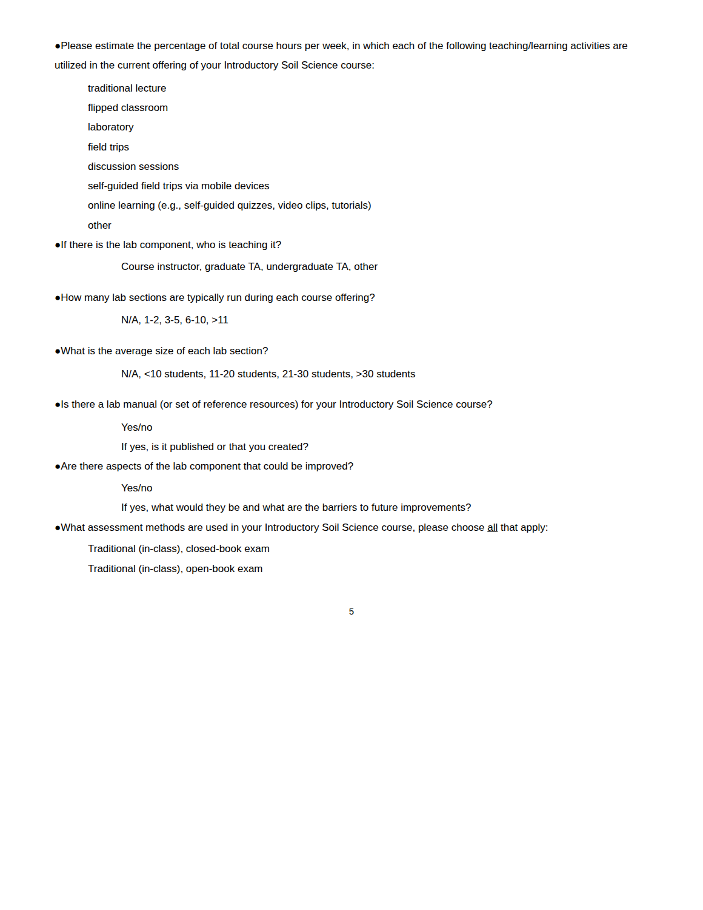●Please estimate the percentage of total course hours per week, in which each of the following teaching/learning activities are utilized in the current offering of your Introductory Soil Science course:
traditional lecture
flipped classroom
laboratory
field trips
discussion sessions
self-guided field trips via mobile devices
online learning (e.g., self-guided quizzes, video clips, tutorials)
other
●If there is the lab component, who is teaching it?
Course instructor, graduate TA, undergraduate TA, other
●How many lab sections are typically run during each course offering?
N/A, 1-2, 3-5, 6-10, >11
●What is the average size of each lab section?
N/A, <10 students, 11-20 students, 21-30 students, >30 students
●Is there a lab manual (or set of reference resources) for your Introductory Soil Science course?
Yes/no
If yes, is it published or that you created?
●Are there aspects of the lab component that could be improved?
Yes/no
If yes, what would they be and what are the barriers to future improvements?
●What assessment methods are used in your Introductory Soil Science course, please choose all that apply:
Traditional (in-class), closed-book exam
Traditional (in-class), open-book exam
5